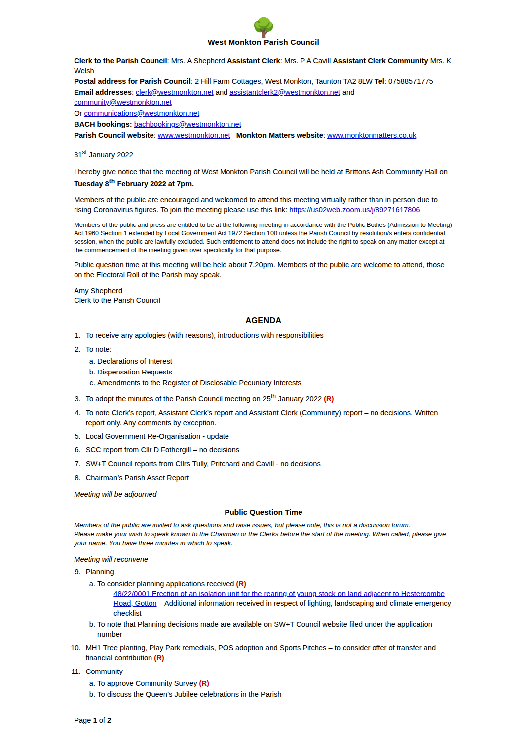🌳 West Monkton Parish Council
Clerk to the Parish Council: Mrs. A Shepherd Assistant Clerk: Mrs. P A Cavill Assistant Clerk Community Mrs. K Welsh
Postal address for Parish Council: 2 Hill Farm Cottages, West Monkton, Taunton TA2 8LW Tel: 07588571775
Email addresses: clerk@westmonkton.net and assistantclerk2@westmonkton.net and community@westmonkton.net
Or communications@westmonkton.net
BACH bookings: bachbookings@westmonkton.net
Parish Council website: www.westmonkton.net Monkton Matters website: www.monktonmatters.co.uk
31st January 2022
I hereby give notice that the meeting of West Monkton Parish Council will be held at Brittons Ash Community Hall on Tuesday 8th February 2022 at 7pm.
Members of the public are encouraged and welcomed to attend this meeting virtually rather than in person due to rising Coronavirus figures. To join the meeting please use this link: https://us02web.zoom.us/j/89271617806
Members of the public and press are entitled to be at the following meeting in accordance with the Public Bodies (Admission to Meeting) Act 1960 Section 1 extended by Local Government Act 1972 Section 100 unless the Parish Council by resolution/s enters confidential session, when the public are lawfully excluded. Such entitlement to attend does not include the right to speak on any matter except at the commencement of the meeting given over specifically for that purpose.
Public question time at this meeting will be held about 7.20pm. Members of the public are welcome to attend, those on the Electoral Roll of the Parish may speak.
Amy Shepherd
Clerk to the Parish Council
AGENDA
To receive any apologies (with reasons), introductions with responsibilities
To note:
Declarations of Interest
Dispensation Requests
Amendments to the Register of Disclosable Pecuniary Interests
To adopt the minutes of the Parish Council meeting on 25th January 2022 (R)
To note Clerk’s report, Assistant Clerk’s report and Assistant Clerk (Community) report – no decisions. Written report only. Any comments by exception.
Local Government Re-Organisation - update
SCC report from Cllr D Fothergill – no decisions
SW+T Council reports from Cllrs Tully, Pritchard and Cavill - no decisions
Chairman’s Parish Asset Report
Meeting will be adjourned
Public Question Time
Members of the public are invited to ask questions and raise issues, but please note, this is not a discussion forum.
Please make your wish to speak known to the Chairman or the Clerks before the start of the meeting. When called, please give your name. You have three minutes in which to speak.
Meeting will reconvene
Planning
To consider planning applications received (R) 48/22/0001 Erection of an isolation unit for the rearing of young stock on land adjacent to Hestercombe Road, Gotton – Additional information received in respect of lighting, landscaping and climate emergency checklist
To note that Planning decisions made are available on SW+T Council website filed under the application number
MH1 Tree planting, Play Park remedials, POS adoption and Sports Pitches – to consider offer of transfer and financial contribution (R)
Community
To approve Community Survey (R)
To discuss the Queen’s Jubilee celebrations in the Parish
Page 1 of 2